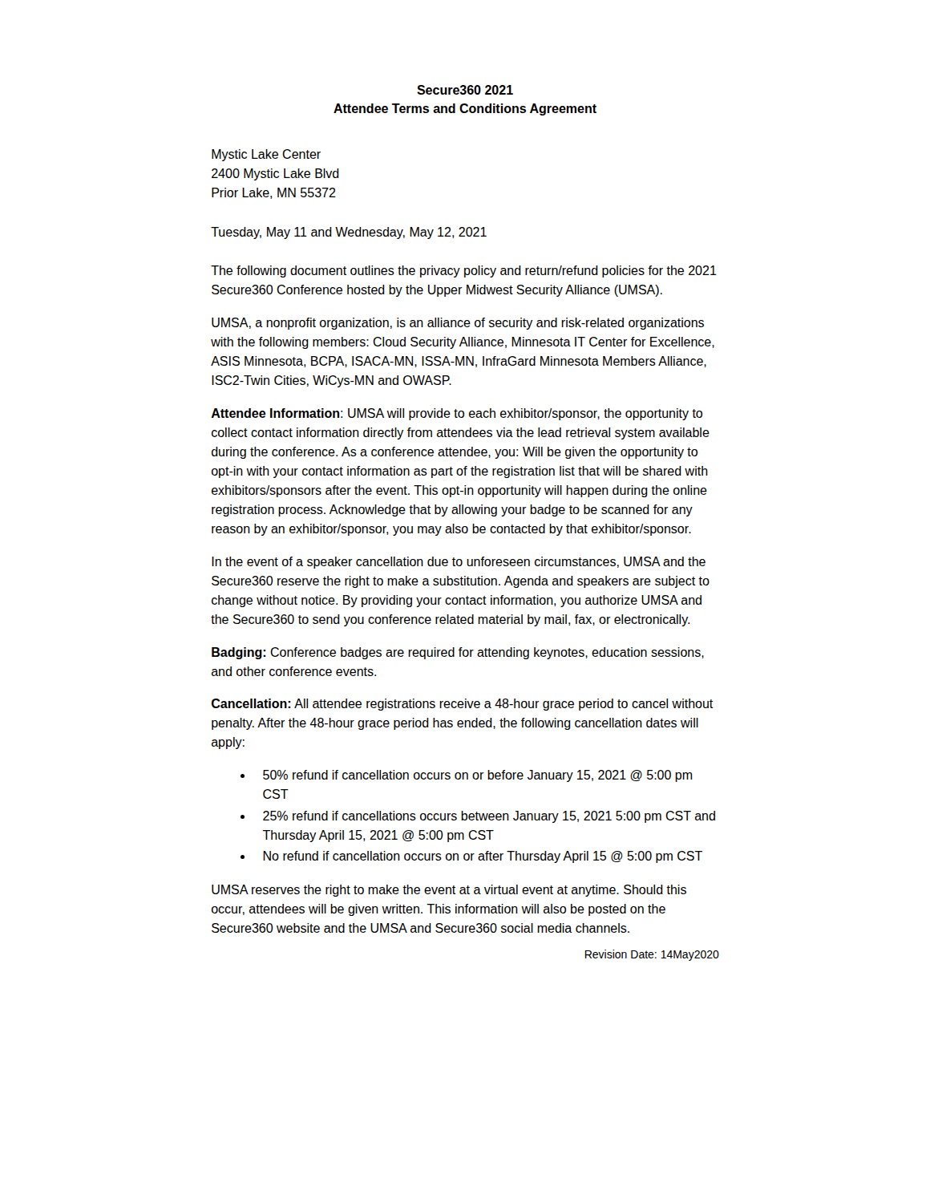Secure360 2021 Attendee Terms and Conditions Agreement
Mystic Lake Center
2400 Mystic Lake Blvd
Prior Lake, MN 55372
Tuesday, May 11 and Wednesday, May 12, 2021
The following document outlines the privacy policy and return/refund policies for the 2021 Secure360 Conference hosted by the Upper Midwest Security Alliance (UMSA).
UMSA, a nonprofit organization, is an alliance of security and risk-related organizations with the following members: Cloud Security Alliance, Minnesota IT Center for Excellence, ASIS Minnesota, BCPA, ISACA-MN, ISSA-MN, InfraGard Minnesota Members Alliance, ISC2-Twin Cities, WiCys-MN and OWASP.
Attendee Information: UMSA will provide to each exhibitor/sponsor, the opportunity to collect contact information directly from attendees via the lead retrieval system available during the conference. As a conference attendee, you: Will be given the opportunity to opt-in with your contact information as part of the registration list that will be shared with exhibitors/sponsors after the event. This opt-in opportunity will happen during the online registration process. Acknowledge that by allowing your badge to be scanned for any reason by an exhibitor/sponsor, you may also be contacted by that exhibitor/sponsor.
In the event of a speaker cancellation due to unforeseen circumstances, UMSA and the Secure360 reserve the right to make a substitution. Agenda and speakers are subject to change without notice. By providing your contact information, you authorize UMSA and the Secure360 to send you conference related material by mail, fax, or electronically.
Badging: Conference badges are required for attending keynotes, education sessions, and other conference events.
Cancellation: All attendee registrations receive a 48-hour grace period to cancel without penalty. After the 48-hour grace period has ended, the following cancellation dates will apply:
50% refund if cancellation occurs on or before January 15, 2021 @ 5:00 pm CST
25% refund if cancellations occurs between January 15, 2021 5:00 pm CST and Thursday April 15, 2021 @ 5:00 pm CST
No refund if cancellation occurs on or after Thursday April 15 @ 5:00 pm CST
UMSA reserves the right to make the event at a virtual event at anytime. Should this occur, attendees will be given written. This information will also be posted on the Secure360 website and the UMSA and Secure360 social media channels.
Revision Date: 14May2020